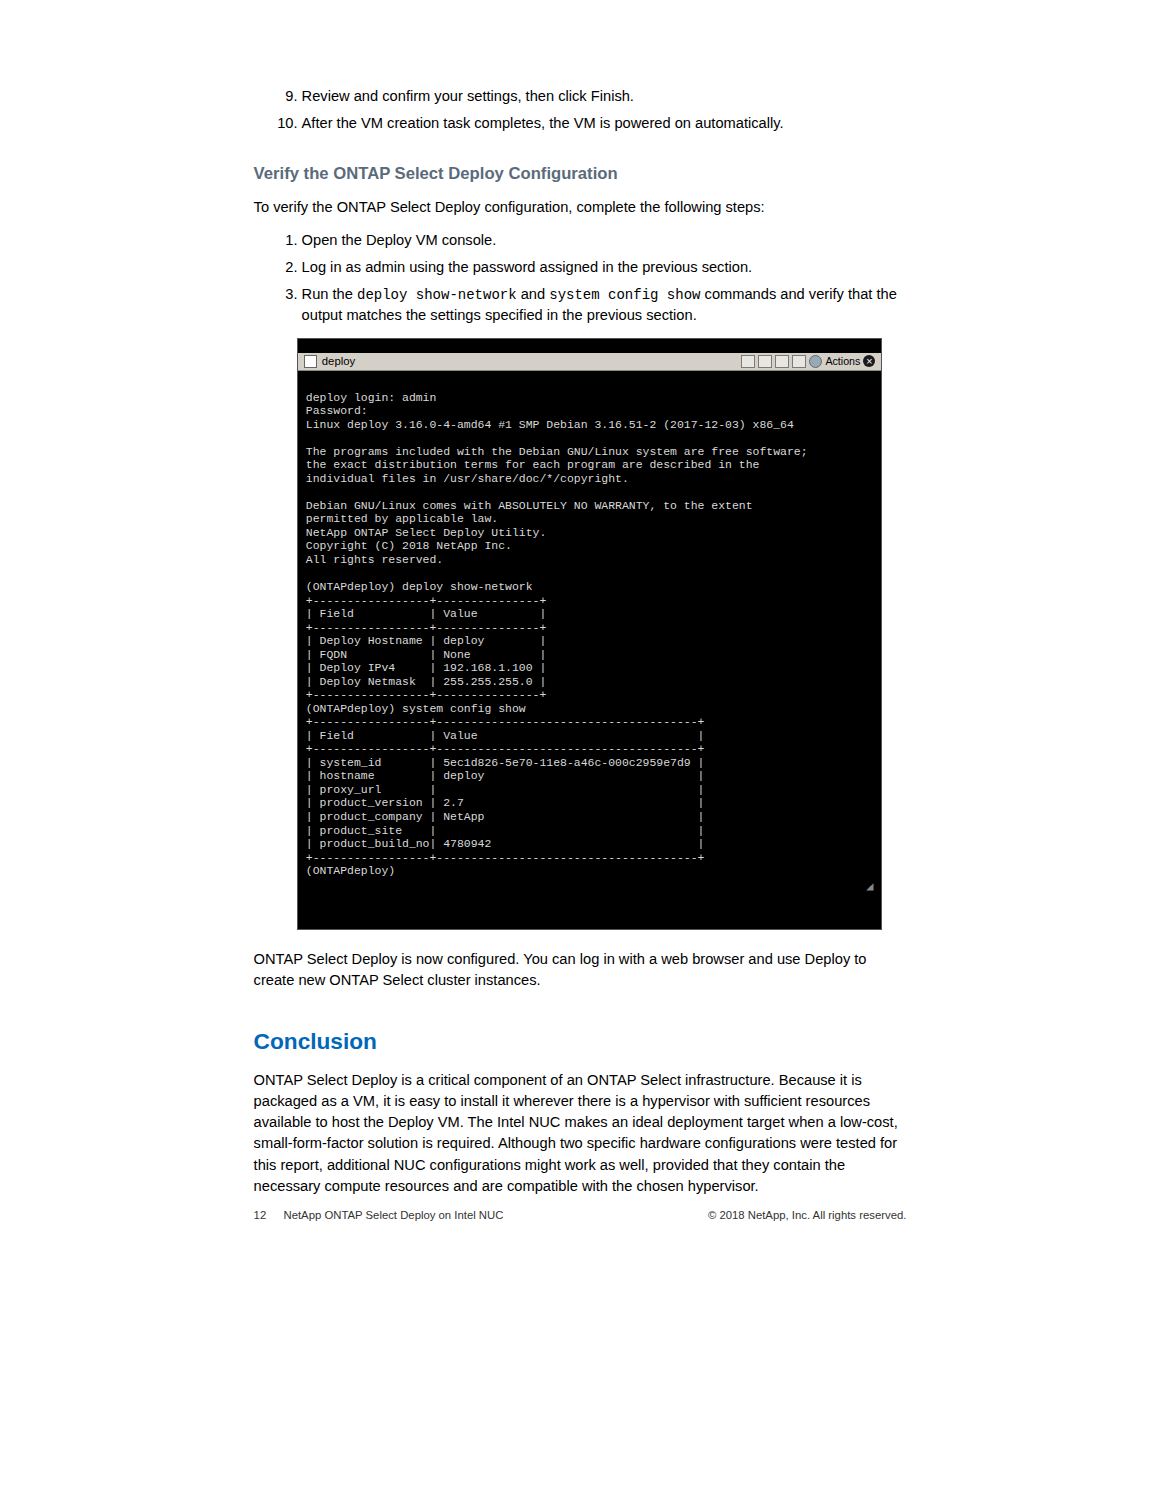Review and confirm your settings, then click Finish.
After the VM creation task completes, the VM is powered on automatically.
Verify the ONTAP Select Deploy Configuration
To verify the ONTAP Select Deploy configuration, complete the following steps:
Open the Deploy VM console.
Log in as admin using the password assigned in the previous section.
Run the deploy show-network and system config show commands and verify that the output matches the settings specified in the previous section.
deploy Actions×
deploy login: admin Password: Linux deploy 3.16.0-4-amd64 #1 SMP Debian 3.16.51-2 (2017-12-03) x86_64 The programs included with the Debian GNU/Linux system are free software; the exact distribution terms for each program are described in the individual files in /usr/share/doc/*/copyright. Debian GNU/Linux comes with ABSOLUTELY NO WARRANTY, to the extent permitted by applicable law. NetApp ONTAP Select Deploy Utility. Copyright (C) 2018 NetApp Inc. All rights reserved. (ONTAPdeploy) deploy show-network +-----------------+---------------+ | Field | Value | +-----------------+---------------+ | Deploy Hostname | deploy | | FQDN | None | | Deploy IPv4 | 192.168.1.100 | | Deploy Netmask | 255.255.255.0 | +-----------------+---------------+ (ONTAPdeploy) system config show +-----------------+--------------------------------------+ | Field | Value | +-----------------+--------------------------------------+ | system_id | 5ec1d826-5e70-11e8-a46c-000c2959e7d9 | | hostname | deploy | | proxy_url | | | product_version | 2.7 | | product_company | NetApp | | product_site | | | product_build_no| 4780942 | +-----------------+--------------------------------------+ (ONTAPdeploy)
◢
ONTAP Select Deploy is now configured. You can log in with a web browser and use Deploy to create new ONTAP Select cluster instances.
Conclusion
ONTAP Select Deploy is a critical component of an ONTAP Select infrastructure. Because it is packaged as a VM, it is easy to install it wherever there is a hypervisor with sufficient resources available to host the Deploy VM. The Intel NUC makes an ideal deployment target when a low-cost, small-form-factor solution is required. Although two specific hardware configurations were tested for this report, additional NUC configurations might work as well, provided that they contain the necessary compute resources and are compatible with the chosen hypervisor.
12 NetApp ONTAP Select Deploy on Intel NUC © 2018 NetApp, Inc. All rights reserved.